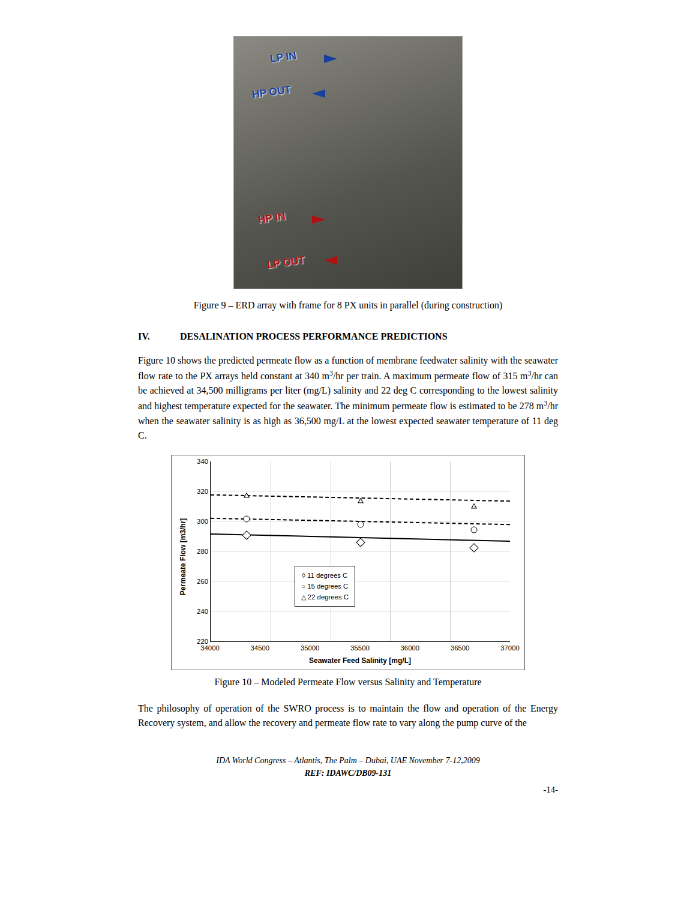LP IN HP OUT HP IN LP OUT
Figure 9 – ERD array with frame for 8 PX units in parallel (during construction)
IV. Desalination Process Performance Predictions
Figure 10 shows the predicted permeate flow as a function of membrane feedwater salinity with the seawater flow rate to the PX arrays held constant at 340 m3/hr per train. A maximum permeate flow of 315 m3/hr can be achieved at 34,500 milligrams per liter (mg/L) salinity and 22 deg C corresponding to the lowest salinity and highest temperature expected for the seawater. The minimum permeate flow is estimated to be 278 m3/hr when the seawater salinity is as high as 36,500 mg/L at the lowest expected seawater temperature of 11 deg C.
Permeate Flow [m3/hr]
340 320 300 280 260 240 220
◊ 11 degrees C
○ 15 degrees C
△ 22 degrees C
34000 34500 35000 35500 36000 36500 37000
Seawater Feed Salinity [mg/L]
Figure 10 – Modeled Permeate Flow versus Salinity and Temperature
The philosophy of operation of the SWRO process is to maintain the flow and operation of the Energy Recovery system, and allow the recovery and permeate flow rate to vary along the pump curve of the
IDA World Congress – Atlantis, The Palm – Dubai, UAE November 7-12,2009
REF: IDAWC/DB09-131
-14-